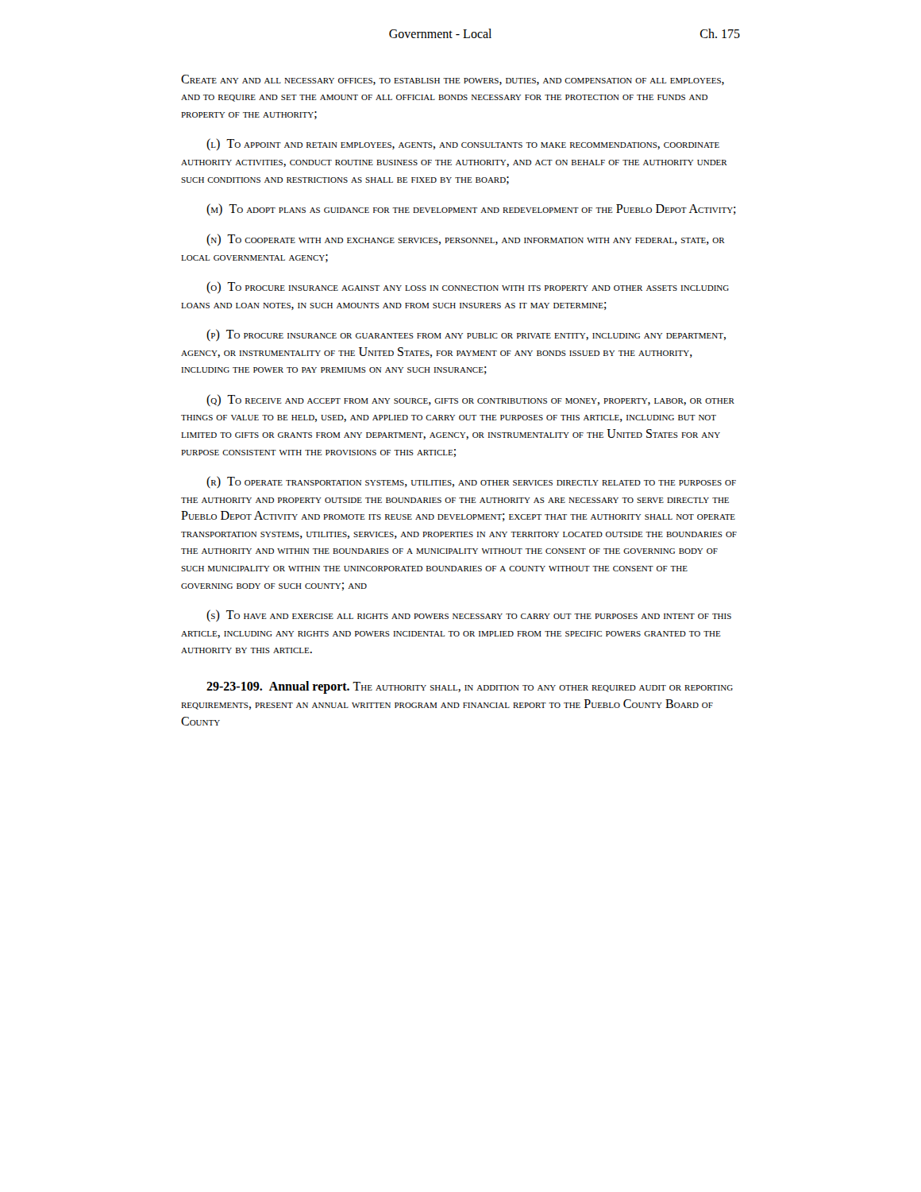Government - Local
Ch. 175
Create any and all necessary offices, to establish the powers, duties, and compensation of all employees, and to require and set the amount of all official bonds necessary for the protection of the funds and property of the authority;
(l) To appoint and retain employees, agents, and consultants to make recommendations, coordinate authority activities, conduct routine business of the authority, and act on behalf of the authority under such conditions and restrictions as shall be fixed by the board;
(m) To adopt plans as guidance for the development and redevelopment of the Pueblo Depot Activity;
(n) To cooperate with and exchange services, personnel, and information with any federal, state, or local governmental agency;
(o) To procure insurance against any loss in connection with its property and other assets including loans and loan notes, in such amounts and from such insurers as it may determine;
(p) To procure insurance or guarantees from any public or private entity, including any department, agency, or instrumentality of the United States, for payment of any bonds issued by the authority, including the power to pay premiums on any such insurance;
(q) To receive and accept from any source, gifts or contributions of money, property, labor, or other things of value to be held, used, and applied to carry out the purposes of this article, including but not limited to gifts or grants from any department, agency, or instrumentality of the United States for any purpose consistent with the provisions of this article;
(r) To operate transportation systems, utilities, and other services directly related to the purposes of the authority and property outside the boundaries of the authority as are necessary to serve directly the Pueblo Depot Activity and promote its reuse and development; except that the authority shall not operate transportation systems, utilities, services, and properties in any territory located outside the boundaries of the authority and within the boundaries of a municipality without the consent of the governing body of such municipality or within the unincorporated boundaries of a county without the consent of the governing body of such county; and
(s) To have and exercise all rights and powers necessary to carry out the purposes and intent of this article, including any rights and powers incidental to or implied from the specific powers granted to the authority by this article.
29-23-109. Annual report. The authority shall, in addition to any other required audit or reporting requirements, present an annual written program and financial report to the Pueblo County Board of County